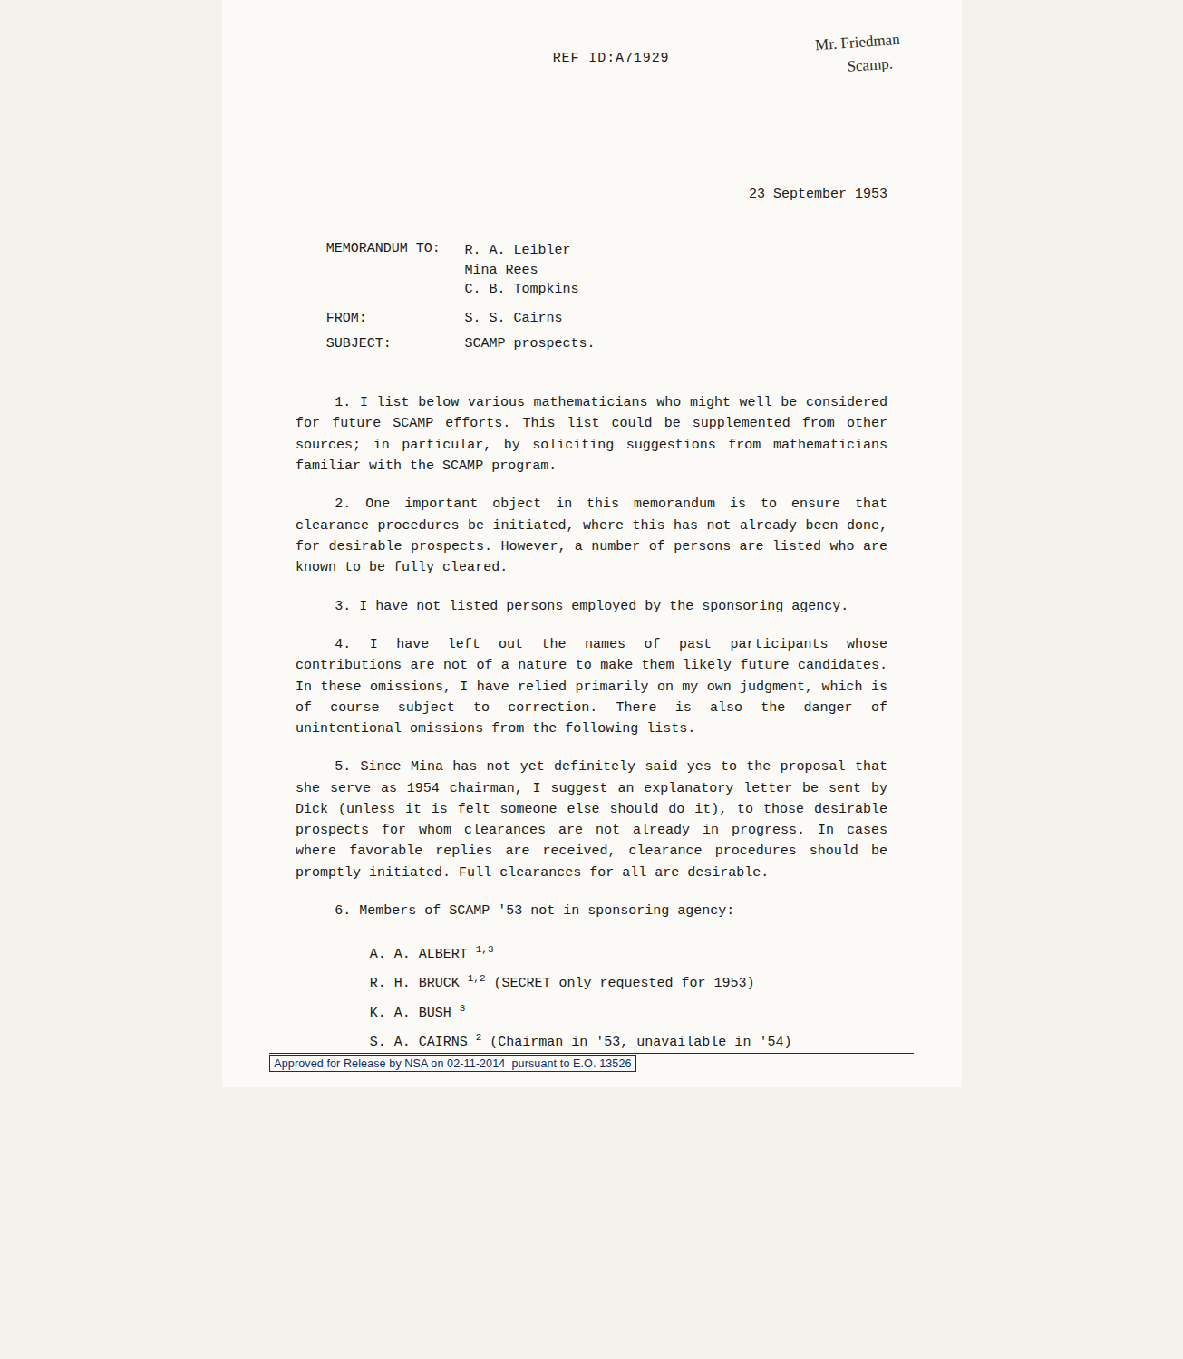Mr. Friedman Scamp.
REF ID:A71929
23 September 1953
| MEMORANDUM TO: | R. A. Leibler Mina Rees C. B. Tompkins |
| FROM: | S. S. Cairns |
| SUBJECT: | SCAMP prospects. |
1. I list below various mathematicians who might well be considered for future SCAMP efforts. This list could be supplemented from other sources; in particular, by soliciting suggestions from mathematicians familiar with the SCAMP program.
2. One important object in this memorandum is to ensure that clearance procedures be initiated, where this has not already been done, for desirable prospects. However, a number of persons are listed who are known to be fully cleared.
3. I have not listed persons employed by the sponsoring agency.
4. I have left out the names of past participants whose contributions are not of a nature to make them likely future candidates. In these omissions, I have relied primarily on my own judgment, which is of course subject to correction. There is also the danger of unintentional omissions from the following lists.
5. Since Mina has not yet definitely said yes to the proposal that she serve as 1954 chairman, I suggest an explanatory letter be sent by Dick (unless it is felt someone else should do it), to those desirable prospects for whom clearances are not already in progress. In cases where favorable replies are received, clearance procedures should be promptly initiated. Full clearances for all are desirable.
6. Members of SCAMP '53 not in sponsoring agency:
A. A. ALBERT 1,3
R. H. BRUCK 1,2 (SECRET only requested for 1953)
K. A. BUSH 3
S. A. CAIRNS 2 (Chairman in '53, unavailable in '54)
Approved for Release by NSA on 02-11-2014 pursuant to E.O. 13526